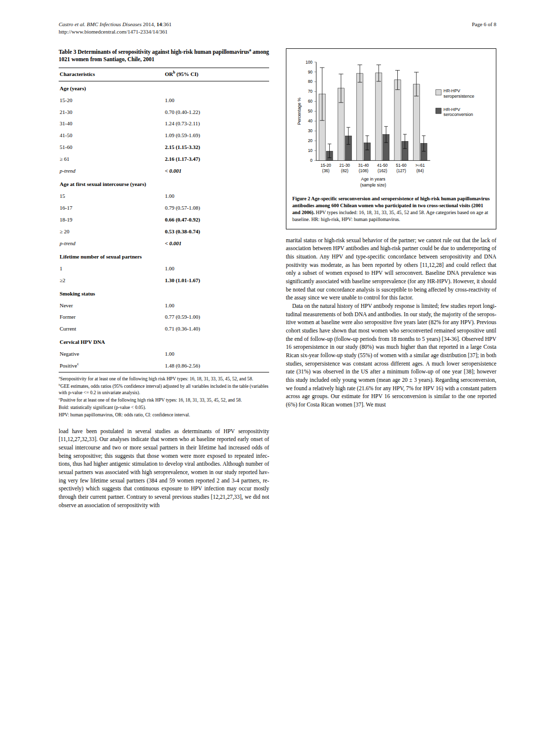Castro et al. BMC Infectious Diseases 2014, 14:361
http://www.biomedcentral.com/1471-2334/14/361
Page 6 of 8
Table 3 Determinants of seropositivity against high-risk human papillomavirusa among 1021 women from Santiago, Chile, 2001
| Characteristics | OR b (95% CI) |
| --- | --- |
| Age (years) |
| 15-20 | 1.00 |
| 21-30 | 0.70 (0.40-1.22) |
| 31-40 | 1.24 (0.73-2.11) |
| 41-50 | 1.09 (0.59-1.69) |
| 51-60 | 2.15 (1.15-3.32) |
| ≥ 61 | 2.16 (1.17-3.47) |
| p-trend | < 0.001 |
| Age at first sexual intercourse (years) |
| 15 | 1.00 |
| 16-17 | 0.79 (0.57-1.08) |
| 18-19 | 0.66 (0.47-0.92) |
| ≥ 20 | 0.53 (0.38-0.74) |
| p-trend | < 0.001 |
| Lifetime number of sexual partners |
| 1 | 1.00 |
| ≥2 | 1.30 (1.01-1.67) |
| Smoking status |
| Never | 1.00 |
| Former | 0.77 (0.59-1.00) |
| Current | 0.71 (0.36-1.40) |
| Cervical HPV DNA |
| Negative | 1.00 |
| Positive c | 1.48 (0.86-2.56) |
aSeropositivity for at least one of the following high risk HPV types: 16, 18, 31, 33, 35, 45, 52, and 58.
bGEE estimates, odds ratios (95% confidence interval) adjusted by all variables included in the table (variables with p-value <= 0.2 in univariate analysis).
cPositive for at least one of the following high risk HPV types: 16, 18, 31, 33, 35, 45, 52, and 58.
Bold: statistically significant (p-value < 0.05).
HPV: human papillomavirus, OR: odds ratio, CI: confidence interval.
load have been postulated in several studies as determinants of HPV seropositivity [11,12,27,32,33]. Our analyses indicate that women who at baseline reported early onset of sexual intercourse and two or more sexual partners in their lifetime had increased odds of being seropositive; this suggests that those women were more exposed to repeated infections, thus had higher antigenic stimulation to develop viral antibodies. Although number of sexual partners was associated with high seroprevalence, women in our study reported having very few lifetime sexual partners (384 and 59 women reported 2 and 3-4 partners, respectively) which suggests that continuous exposure to HPV infection may occur mostly through their current partner. Contrary to several previous studies [12,21,27,33], we did not observe an association of seropositivity with
0 10 20 30 40 50 60 70 80 90 100 Percentage % 15-20 (36) 21-30 (82) 31-40 (108) 41-50 (162) 51-60 (127) >=61 (84) Age in years (sample size) HR-HPV seropersistence HR-HPV seroconversion
Figure 2 Age-specific seroconversion and seropersistence of high-risk human papillomavirus antibodies among 600 Chilean women who participated in two cross-sectional visits (2001 and 2006). HPV types included: 16, 18, 31, 33, 35, 45, 52 and 58. Age categories based on age at baseline. HR: high-risk, HPV: human papillomavirus.
marital status or high-risk sexual behavior of the partner; we cannot rule out that the lack of association between HPV antibodies and high-risk partner could be due to underreporting of this situation. Any HPV and type-specific concordance between seropositivity and DNA positivity was moderate, as has been reported by others [11,12,28] and could reflect that only a subset of women exposed to HPV will seroconvert. Baseline DNA prevalence was significantly associated with baseline seroprevalence (for any HR-HPV). However, it should be noted that our concordance analysis is susceptible to being affected by cross-reactivity of the assay since we were unable to control for this factor.
Data on the natural history of HPV antibody response is limited; few studies report longitudinal measurements of both DNA and antibodies. In our study, the majority of the seropositive women at baseline were also seropositive five years later (82% for any HPV). Previous cohort studies have shown that most women who seroconverted remained seropositive until the end of follow-up (follow-up periods from 18 months to 5 years) [34-36]. Observed HPV 16 seropersistence in our study (80%) was much higher than that reported in a large Costa Rican six-year follow-up study (55%) of women with a similar age distribution [37]; in both studies, seropersistence was constant across different ages. A much lower seropersistence rate (31%) was observed in the US after a minimum follow-up of one year [38]; however this study included only young women (mean age 20 ± 3 years). Regarding seroconversion, we found a relatively high rate (21.6% for any HPV, 7% for HPV 16) with a constant pattern across age groups. Our estimate for HPV 16 seroconversion is similar to the one reported (6%) for Costa Rican women [37]. We must